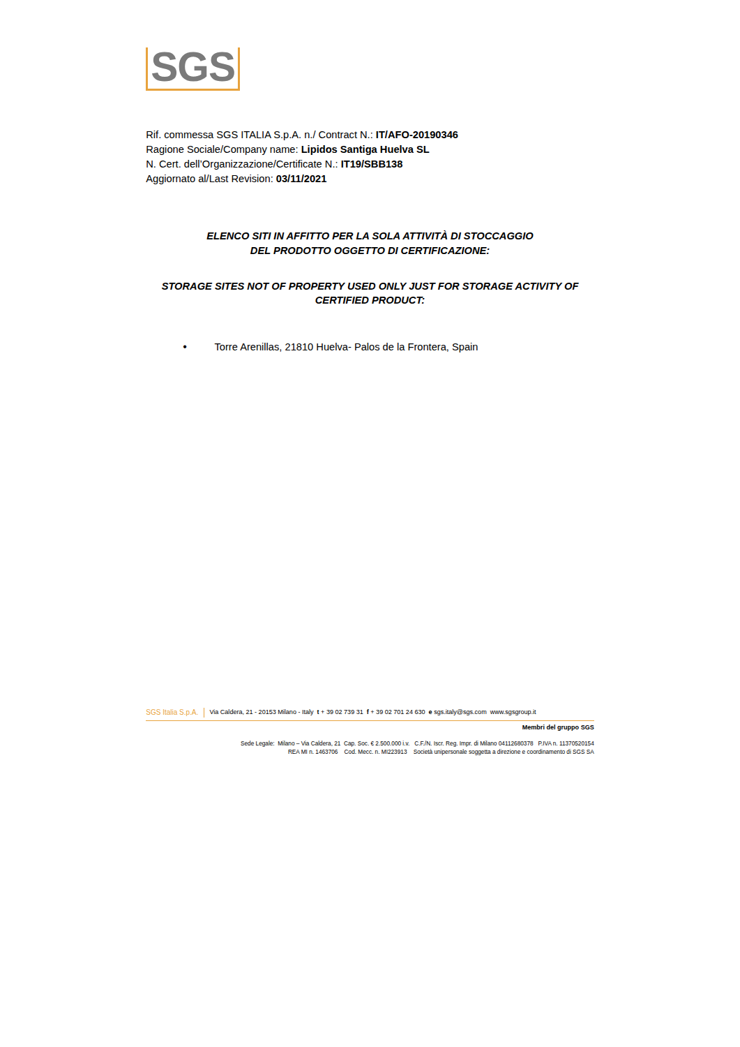SGS
Rif. commessa SGS ITALIA S.p.A. n./ Contract N.: IT/AFO-20190346
Ragione Sociale/Company name: Lipidos Santiga Huelva SL
N. Cert. dell’Organizzazione/Certificate N.: IT19/SBB138
Aggiornato al/Last Revision: 03/11/2021
ELENCO SITI IN AFFITTO PER LA SOLA ATTIVITÀ DI STOCCAGGIO
DEL PRODOTTO OGGETTO DI CERTIFICAZIONE:
STORAGE SITES NOT OF PROPERTY USED ONLY JUST FOR STORAGE ACTIVITY OF
CERTIFIED PRODUCT:
Torre Arenillas, 21810 Huelva- Palos de la Frontera, Spain
SGS Italia S.p.A.
Via Caldera, 21 - 20153 Milano - Italy t + 39 02 739 31 f + 39 02 701 24 630 e sgs.italy@sgs.com www.sgsgroup.it
Membri del gruppo SGS
Sede Legale: Milano – Via Caldera, 21 Cap. Soc. € 2.500.000 i.v. C.F./N. Iscr. Reg. Impr. di Milano 04112680378 P.IVA n. 11370520154
REA MI n. 1463706 Cod. Mecc. n. MI223913 Società unipersonale soggetta a direzione e coordinamento di SGS SA